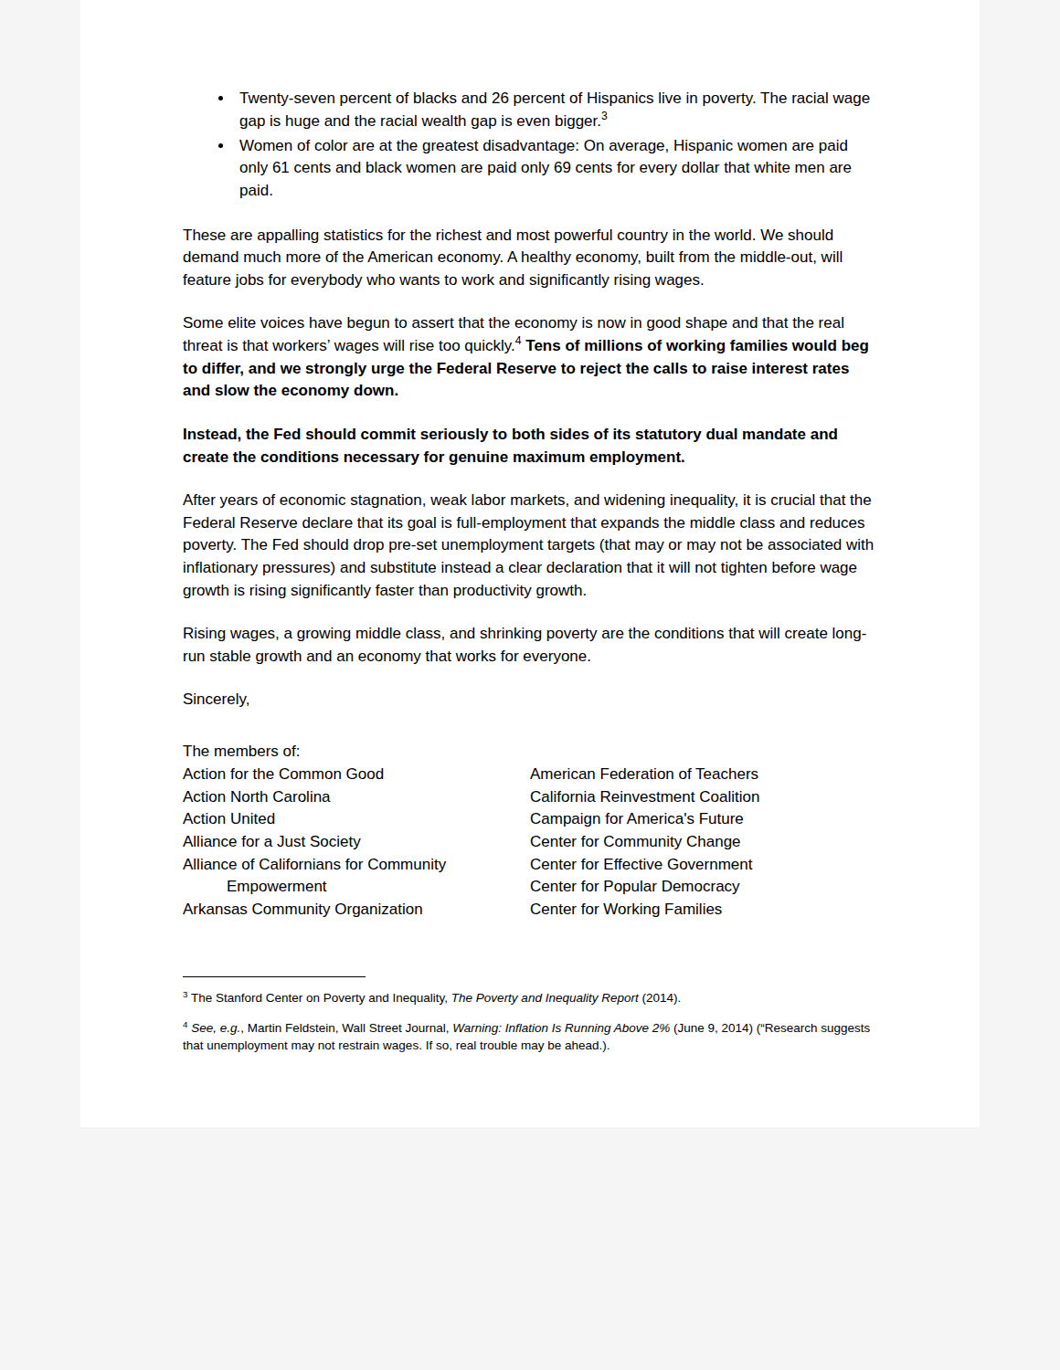Twenty-seven percent of blacks and 26 percent of Hispanics live in poverty. The racial wage gap is huge and the racial wealth gap is even bigger.3
Women of color are at the greatest disadvantage: On average, Hispanic women are paid only 61 cents and black women are paid only 69 cents for every dollar that white men are paid.
These are appalling statistics for the richest and most powerful country in the world. We should demand much more of the American economy. A healthy economy, built from the middle-out, will feature jobs for everybody who wants to work and significantly rising wages.
Some elite voices have begun to assert that the economy is now in good shape and that the real threat is that workers’ wages will rise too quickly.4 Tens of millions of working families would beg to differ, and we strongly urge the Federal Reserve to reject the calls to raise interest rates and slow the economy down.
Instead, the Fed should commit seriously to both sides of its statutory dual mandate and create the conditions necessary for genuine maximum employment.
After years of economic stagnation, weak labor markets, and widening inequality, it is crucial that the Federal Reserve declare that its goal is full-employment that expands the middle class and reduces poverty. The Fed should drop pre-set unemployment targets (that may or may not be associated with inflationary pressures) and substitute instead a clear declaration that it will not tighten before wage growth is rising significantly faster than productivity growth.
Rising wages, a growing middle class, and shrinking poverty are the conditions that will create long-run stable growth and an economy that works for everyone.
Sincerely,
The members of:
| Action for the Common Good | American Federation of Teachers |
| Action North Carolina | California Reinvestment Coalition |
| Action United | Campaign for America's Future |
| Alliance for a Just Society | Center for Community Change |
| Alliance of Californians for Community Empowerment | Center for Effective Government Center for Popular Democracy |
| Arkansas Community Organization | Center for Working Families |
3 The Stanford Center on Poverty and Inequality, The Poverty and Inequality Report (2014).
4 See, e.g., Martin Feldstein, Wall Street Journal, Warning: Inflation Is Running Above 2% (June 9, 2014) (“Research suggests that unemployment may not restrain wages. If so, real trouble may be ahead.).